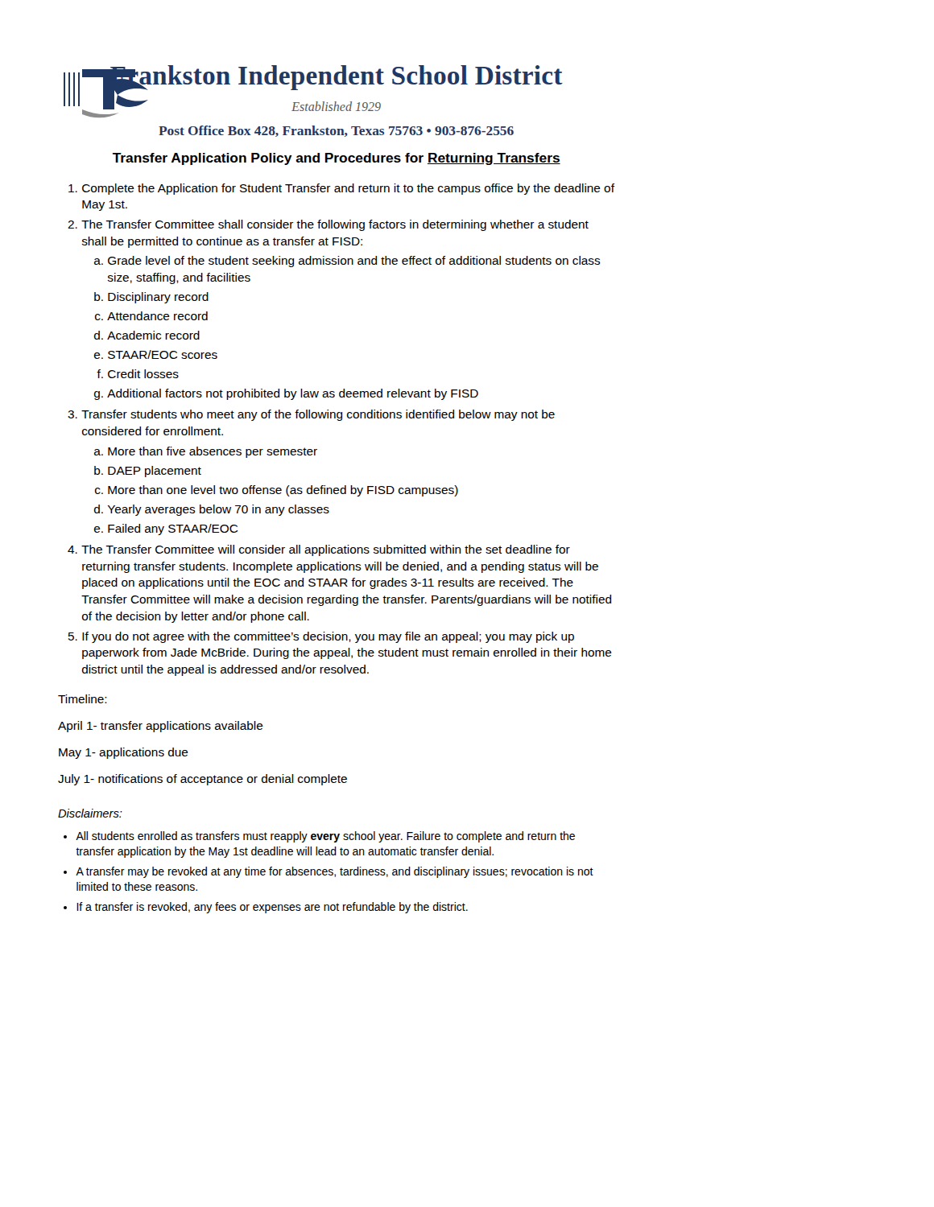Frankston Independent School District
Established 1929
Post Office Box 428, Frankston, Texas 75763 • 903-876-2556
Transfer Application Policy and Procedures for Returning Transfers
Complete the Application for Student Transfer and return it to the campus office by the deadline of May 1st.
The Transfer Committee shall consider the following factors in determining whether a student shall be permitted to continue as a transfer at FISD:
Grade level of the student seeking admission and the effect of additional students on class size, staffing, and facilities
Disciplinary record
Attendance record
Academic record
STAAR/EOC scores
Credit losses
Additional factors not prohibited by law as deemed relevant by FISD
Transfer students who meet any of the following conditions identified below may not be considered for enrollment.
More than five absences per semester
DAEP placement
More than one level two offense (as defined by FISD campuses)
Yearly averages below 70 in any classes
Failed any STAAR/EOC
The Transfer Committee will consider all applications submitted within the set deadline for returning transfer students. Incomplete applications will be denied, and a pending status will be placed on applications until the EOC and STAAR for grades 3-11 results are received. The Transfer Committee will make a decision regarding the transfer. Parents/guardians will be notified of the decision by letter and/or phone call.
If you do not agree with the committee’s decision, you may file an appeal; you may pick up paperwork from Jade McBride. During the appeal, the student must remain enrolled in their home district until the appeal is addressed and/or resolved.
Timeline:
April 1- transfer applications available
May 1- applications due
July 1- notifications of acceptance or denial complete
Disclaimers:
All students enrolled as transfers must reapply every school year. Failure to complete and return the transfer application by the May 1st deadline will lead to an automatic transfer denial.
A transfer may be revoked at any time for absences, tardiness, and disciplinary issues; revocation is not limited to these reasons.
If a transfer is revoked, any fees or expenses are not refundable by the district.